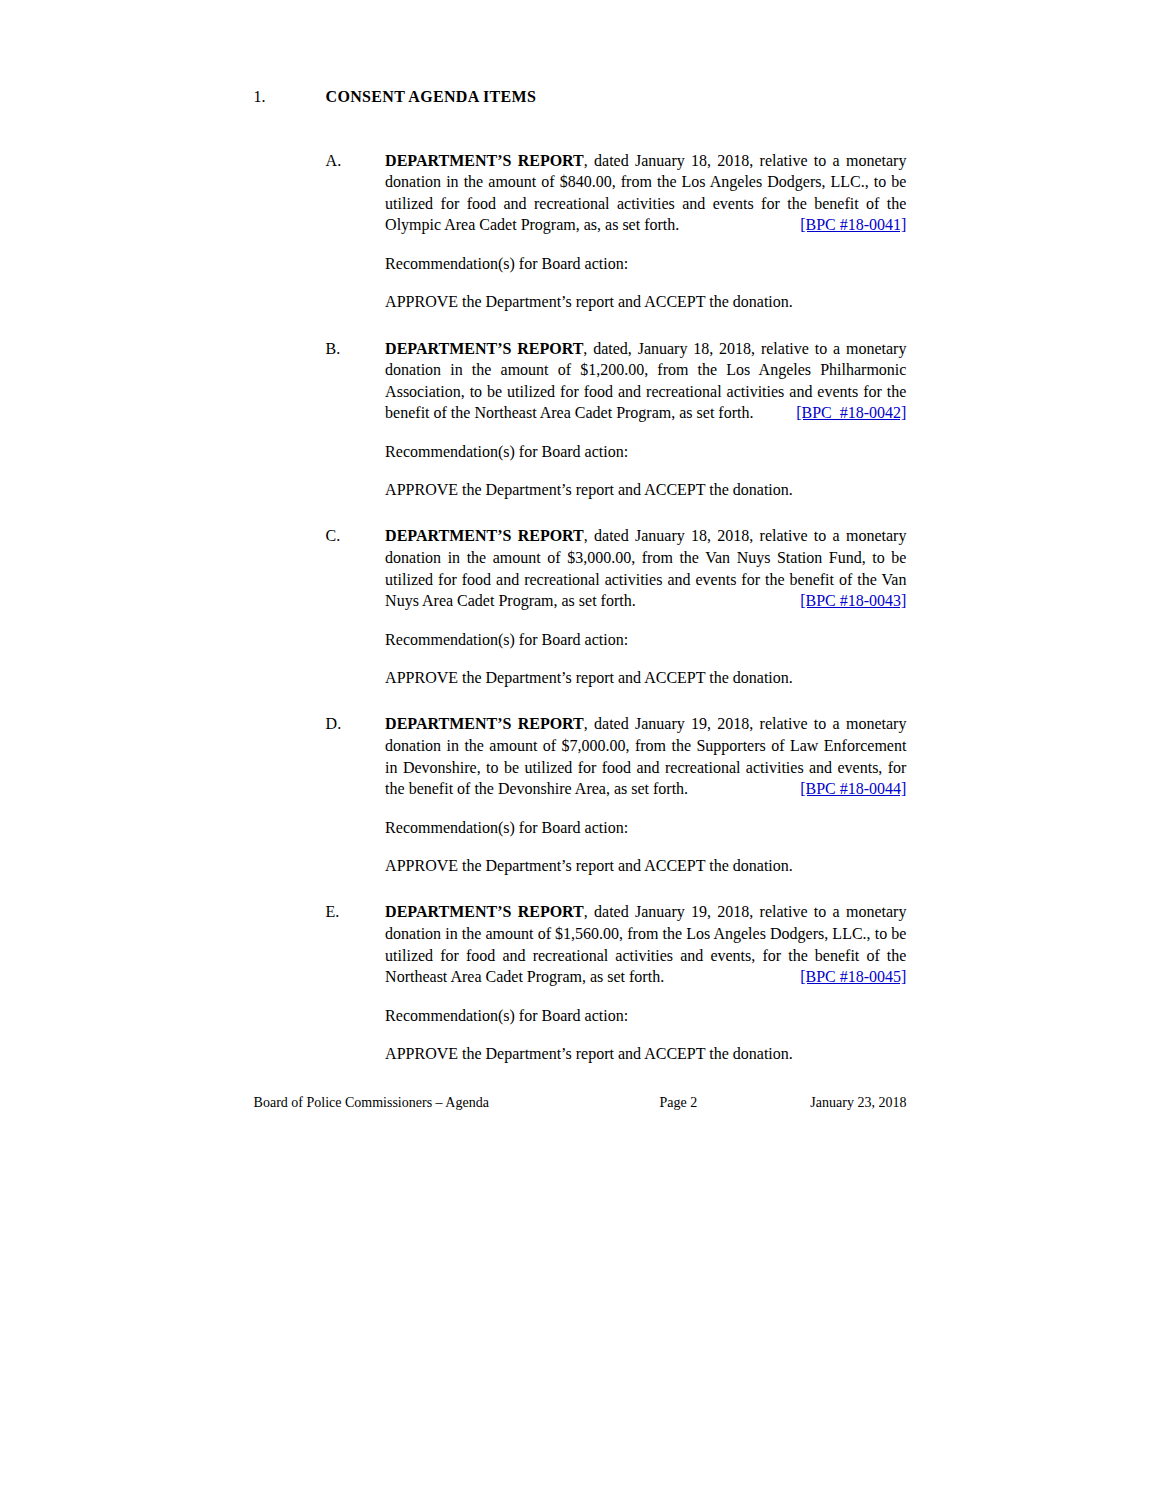1.
CONSENT AGENDA ITEMS
A.
DEPARTMENT’S REPORT, dated January 18, 2018, relative to a monetary donation in the amount of $840.00, from the Los Angeles Dodgers, LLC., to be utilized for food and recreational activities and events for the benefit of the Olympic Area Cadet Program, as, as set forth. [BPC #18-0041]
Recommendation(s) for Board action:
APPROVE the Department’s report and ACCEPT the donation.
B.
DEPARTMENT’S REPORT, dated, January 18, 2018, relative to a monetary donation in the amount of $1,200.00, from the Los Angeles Philharmonic Association, to be utilized for food and recreational activities and events for the benefit of the Northeast Area Cadet Program, as set forth. [BPC #18-0042]
Recommendation(s) for Board action:
APPROVE the Department’s report and ACCEPT the donation.
C.
DEPARTMENT’S REPORT, dated January 18, 2018, relative to a monetary donation in the amount of $3,000.00, from the Van Nuys Station Fund, to be utilized for food and recreational activities and events for the benefit of the Van Nuys Area Cadet Program, as set forth. [BPC #18-0043]
Recommendation(s) for Board action:
APPROVE the Department’s report and ACCEPT the donation.
D.
DEPARTMENT’S REPORT, dated January 19, 2018, relative to a monetary donation in the amount of $7,000.00, from the Supporters of Law Enforcement in Devonshire, to be utilized for food and recreational activities and events, for the benefit of the Devonshire Area, as set forth. [BPC #18-0044]
Recommendation(s) for Board action:
APPROVE the Department’s report and ACCEPT the donation.
E.
DEPARTMENT’S REPORT, dated January 19, 2018, relative to a monetary donation in the amount of $1,560.00, from the Los Angeles Dodgers, LLC., to be utilized for food and recreational activities and events, for the benefit of the Northeast Area Cadet Program, as set forth. [BPC #18-0045]
Recommendation(s) for Board action:
APPROVE the Department’s report and ACCEPT the donation.
Board of Police Commissioners – Agenda
Page 2
January 23, 2018